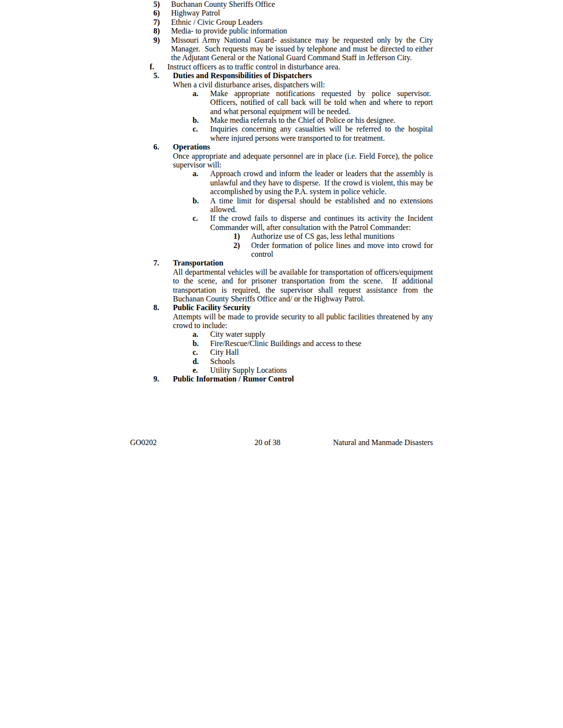5) Buchanan County Sheriffs Office
6) Highway Patrol
7) Ethnic / Civic Group Leaders
8) Media- to provide public information
9) Missouri Army National Guard- assistance may be requested only by the City Manager. Such requests may be issued by telephone and must be directed to either the Adjutant General or the National Guard Command Staff in Jefferson City.
f. Instruct officers as to traffic control in disturbance area.
5. Duties and Responsibilities of Dispatchers
When a civil disturbance arises, dispatchers will:
a. Make appropriate notifications requested by police supervisor. Officers, notified of call back will be told when and where to report and what personal equipment will be needed.
b. Make media referrals to the Chief of Police or his designee.
c. Inquiries concerning any casualties will be referred to the hospital where injured persons were transported to for treatment.
6. Operations
Once appropriate and adequate personnel are in place (i.e. Field Force), the police supervisor will:
a. Approach crowd and inform the leader or leaders that the assembly is unlawful and they have to disperse. If the crowd is violent, this may be accomplished by using the P.A. system in police vehicle.
b. A time limit for dispersal should be established and no extensions allowed.
c. If the crowd fails to disperse and continues its activity the Incident Commander will, after consultation with the Patrol Commander:
1) Authorize use of CS gas, less lethal munitions
2) Order formation of police lines and move into crowd for control
7. Transportation
All departmental vehicles will be available for transportation of officers/equipment to the scene, and for prisoner transportation from the scene. If additional transportation is required, the supervisor shall request assistance from the Buchanan County Sheriffs Office and/ or the Highway Patrol.
8. Public Facility Security
Attempts will be made to provide security to all public facilities threatened by any crowd to include:
a. City water supply
b. Fire/Rescue/Clinic Buildings and access to these
c. City Hall
d. Schools
e. Utility Supply Locations
9. Public Information / Rumor Control
GO0202
20 of 38
Natural and Manmade Disasters